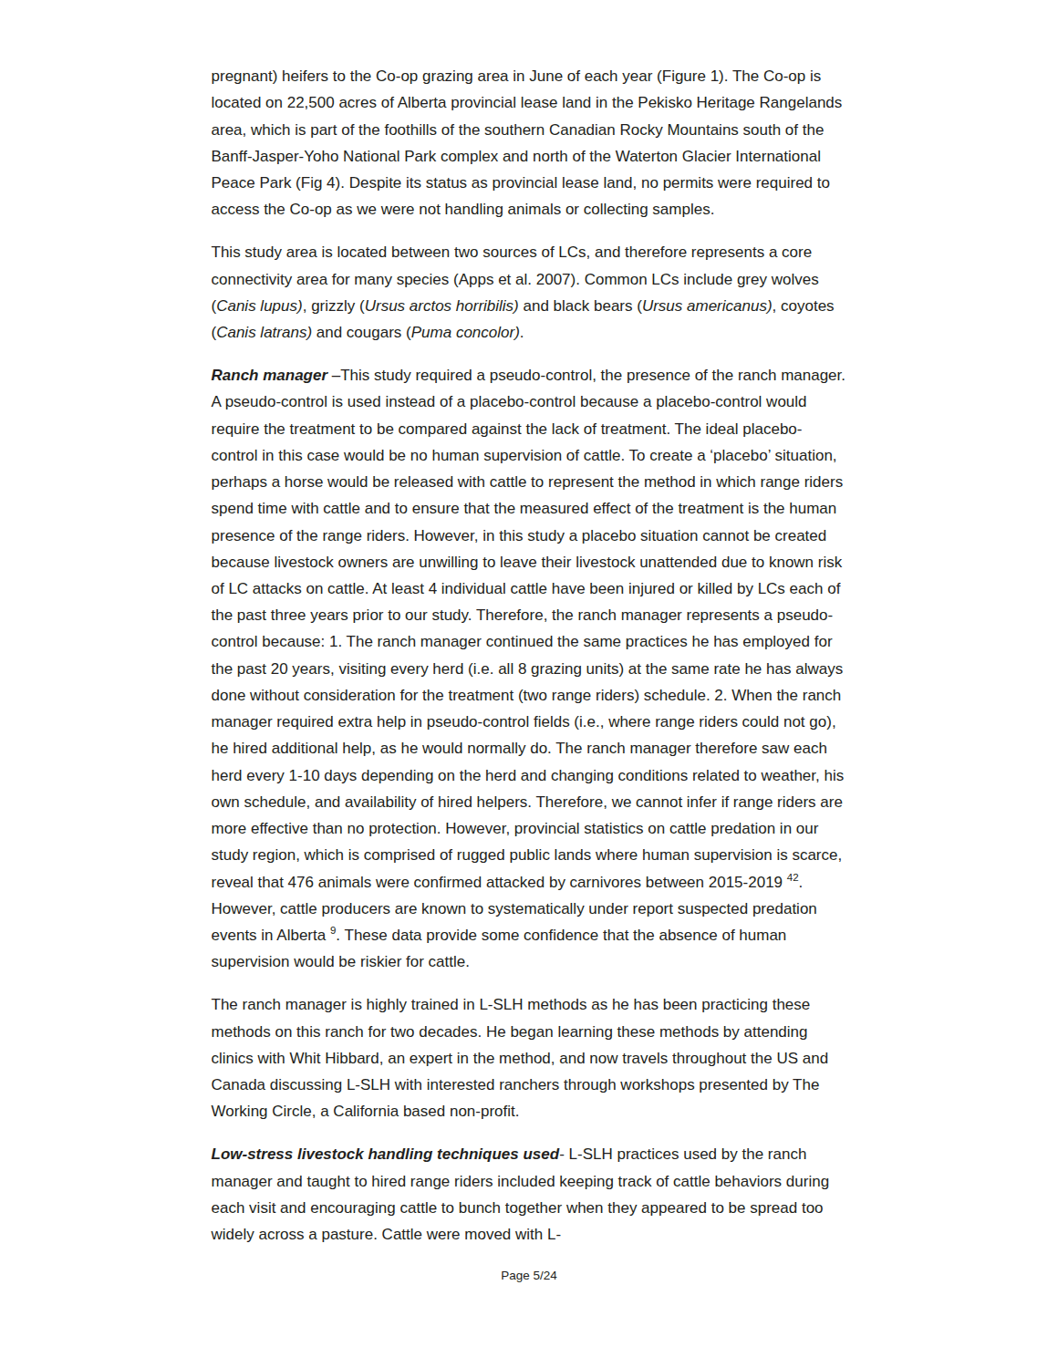pregnant) heifers to the Co-op grazing area in June of each year (Figure 1). The Co-op is located on 22,500 acres of Alberta provincial lease land in the Pekisko Heritage Rangelands area, which is part of the foothills of the southern Canadian Rocky Mountains south of the Banff-Jasper-Yoho National Park complex and north of the Waterton Glacier International Peace Park (Fig 4). Despite its status as provincial lease land, no permits were required to access the Co-op as we were not handling animals or collecting samples.
This study area is located between two sources of LCs, and therefore represents a core connectivity area for many species (Apps et al. 2007). Common LCs include grey wolves (Canis lupus), grizzly (Ursus arctos horribilis) and black bears (Ursus americanus), coyotes (Canis latrans) and cougars (Puma concolor).
Ranch manager –This study required a pseudo-control, the presence of the ranch manager. A pseudo-control is used instead of a placebo-control because a placebo-control would require the treatment to be compared against the lack of treatment. The ideal placebo-control in this case would be no human supervision of cattle. To create a ‘placebo’ situation, perhaps a horse would be released with cattle to represent the method in which range riders spend time with cattle and to ensure that the measured effect of the treatment is the human presence of the range riders. However, in this study a placebo situation cannot be created because livestock owners are unwilling to leave their livestock unattended due to known risk of LC attacks on cattle. At least 4 individual cattle have been injured or killed by LCs each of the past three years prior to our study. Therefore, the ranch manager represents a pseudo-control because: 1. The ranch manager continued the same practices he has employed for the past 20 years, visiting every herd (i.e. all 8 grazing units) at the same rate he has always done without consideration for the treatment (two range riders) schedule. 2. When the ranch manager required extra help in pseudo-control fields (i.e., where range riders could not go), he hired additional help, as he would normally do. The ranch manager therefore saw each herd every 1-10 days depending on the herd and changing conditions related to weather, his own schedule, and availability of hired helpers. Therefore, we cannot infer if range riders are more effective than no protection. However, provincial statistics on cattle predation in our study region, which is comprised of rugged public lands where human supervision is scarce, reveal that 476 animals were confirmed attacked by carnivores between 2015-2019 42. However, cattle producers are known to systematically under report suspected predation events in Alberta 9. These data provide some confidence that the absence of human supervision would be riskier for cattle.
The ranch manager is highly trained in L-SLH methods as he has been practicing these methods on this ranch for two decades. He began learning these methods by attending clinics with Whit Hibbard, an expert in the method, and now travels throughout the US and Canada discussing L-SLH with interested ranchers through workshops presented by The Working Circle, a California based non-profit.
Low-stress livestock handling techniques used- L-SLH practices used by the ranch manager and taught to hired range riders included keeping track of cattle behaviors during each visit and encouraging cattle to bunch together when they appeared to be spread too widely across a pasture. Cattle were moved with L-
Page 5/24